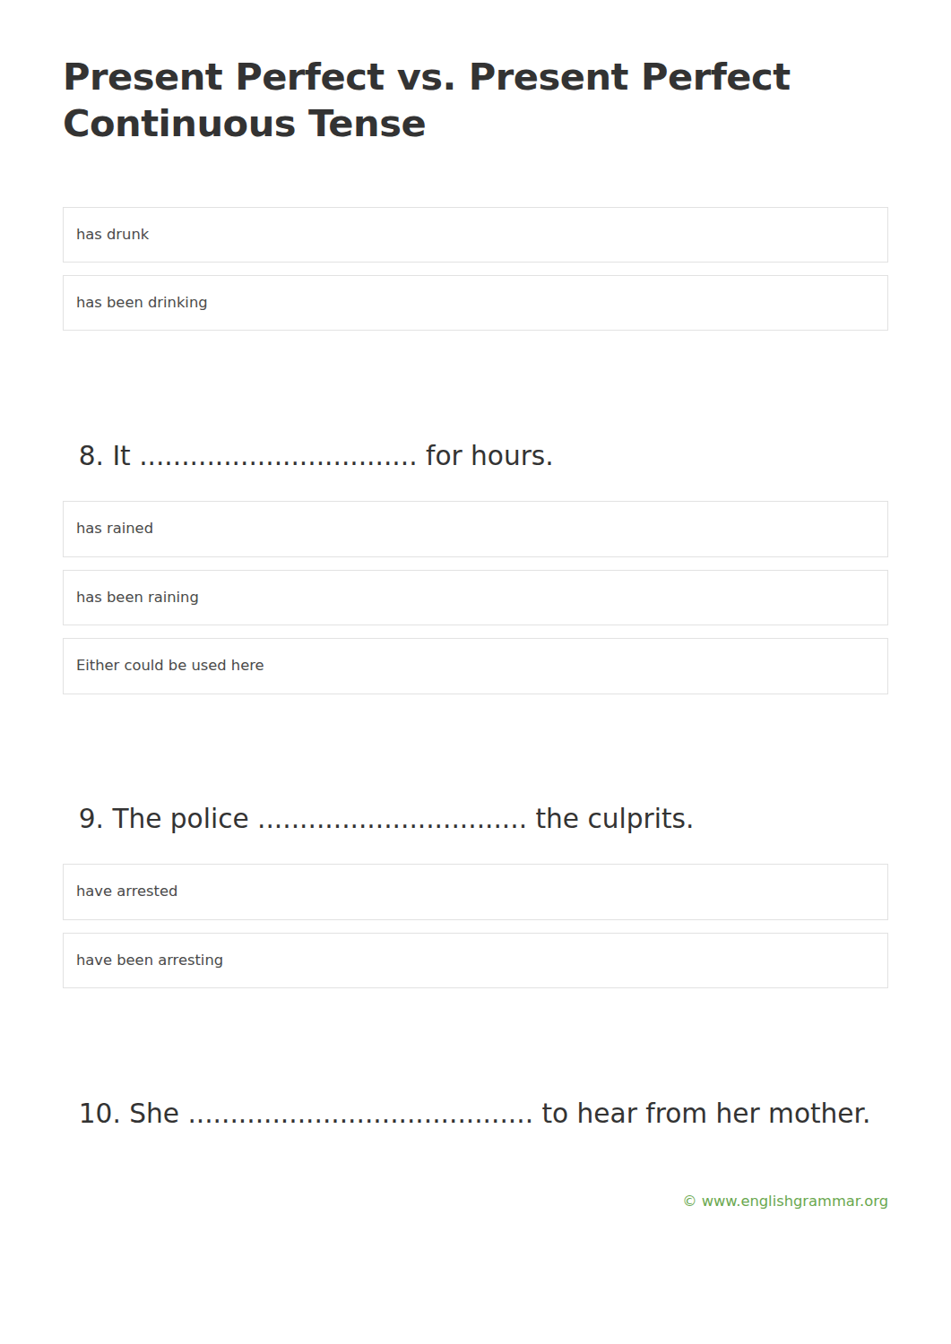Present Perfect vs. Present Perfect Continuous Tense
has drunk
has been drinking
8. It ................................. for hours.
has rained
has been raining
Either could be used here
9. The police ................................ the culprits.
have arrested
have been arresting
10. She ......................................... to hear from her mother.
© www.englishgrammar.org